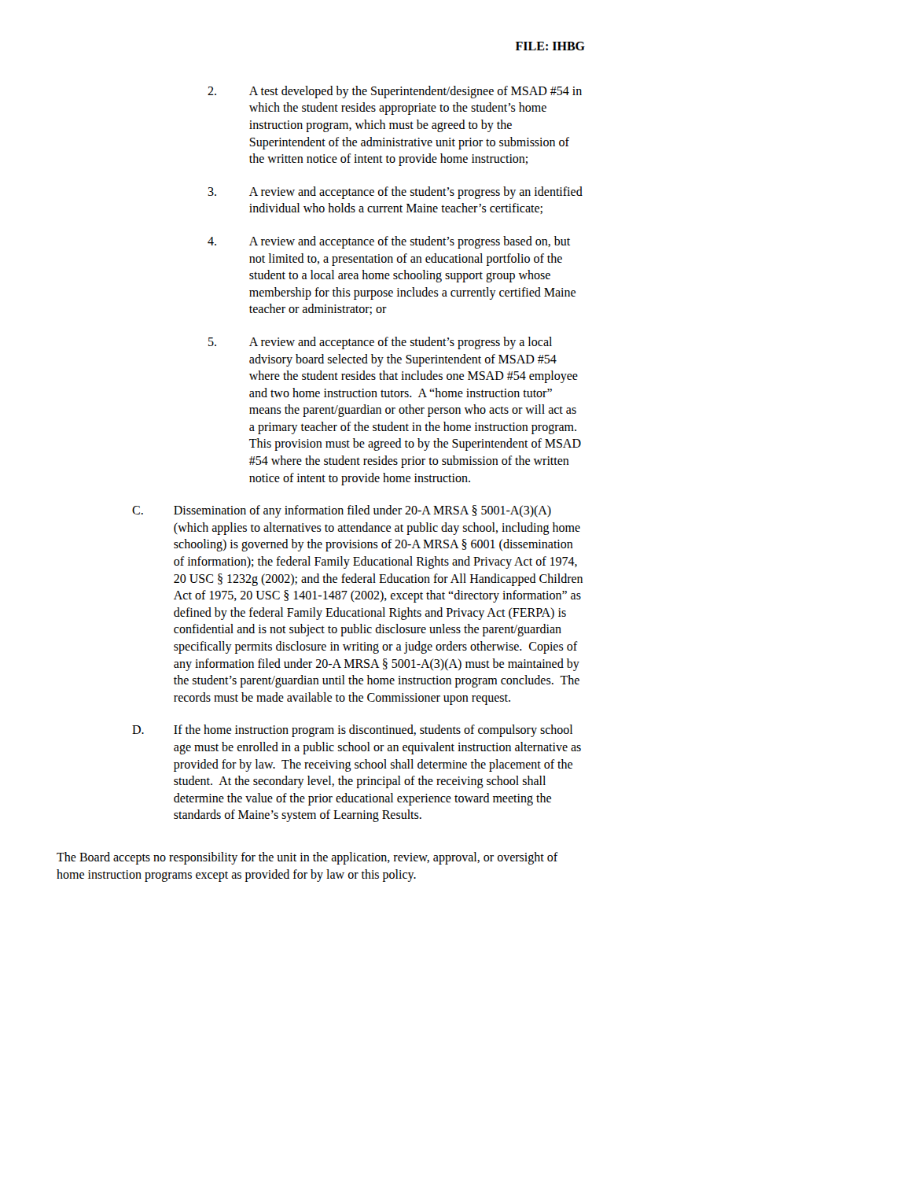FILE: IHBG
2.
A test developed by the Superintendent/designee of MSAD #54 in which the student resides appropriate to the student’s home instruction program, which must be agreed to by the Superintendent of the administrative unit prior to submission of the written notice of intent to provide home instruction;
3.
A review and acceptance of the student’s progress by an identified individual who holds a current Maine teacher’s certificate;
4.
A review and acceptance of the student’s progress based on, but not limited to, a presentation of an educational portfolio of the student to a local area home schooling support group whose membership for this purpose includes a currently certified Maine teacher or administrator; or
5.
A review and acceptance of the student’s progress by a local advisory board selected by the Superintendent of MSAD #54 where the student resides that includes one MSAD #54 employee and two home instruction tutors. A “home instruction tutor” means the parent/guardian or other person who acts or will act as a primary teacher of the student in the home instruction program. This provision must be agreed to by the Superintendent of MSAD #54 where the student resides prior to submission of the written notice of intent to provide home instruction.
C.
Dissemination of any information filed under 20-A MRSA § 5001-A(3)(A) (which applies to alternatives to attendance at public day school, including home schooling) is governed by the provisions of 20-A MRSA § 6001 (dissemination of information); the federal Family Educational Rights and Privacy Act of 1974, 20 USC § 1232g (2002); and the federal Education for All Handicapped Children Act of 1975, 20 USC § 1401-1487 (2002), except that “directory information” as defined by the federal Family Educational Rights and Privacy Act (FERPA) is confidential and is not subject to public disclosure unless the parent/guardian specifically permits disclosure in writing or a judge orders otherwise. Copies of any information filed under 20-A MRSA § 5001-A(3)(A) must be maintained by the student’s parent/guardian until the home instruction program concludes. The records must be made available to the Commissioner upon request.
D.
If the home instruction program is discontinued, students of compulsory school age must be enrolled in a public school or an equivalent instruction alternative as provided for by law. The receiving school shall determine the placement of the student. At the secondary level, the principal of the receiving school shall determine the value of the prior educational experience toward meeting the standards of Maine’s system of Learning Results.
The Board accepts no responsibility for the unit in the application, review, approval, or oversight of home instruction programs except as provided for by law or this policy.